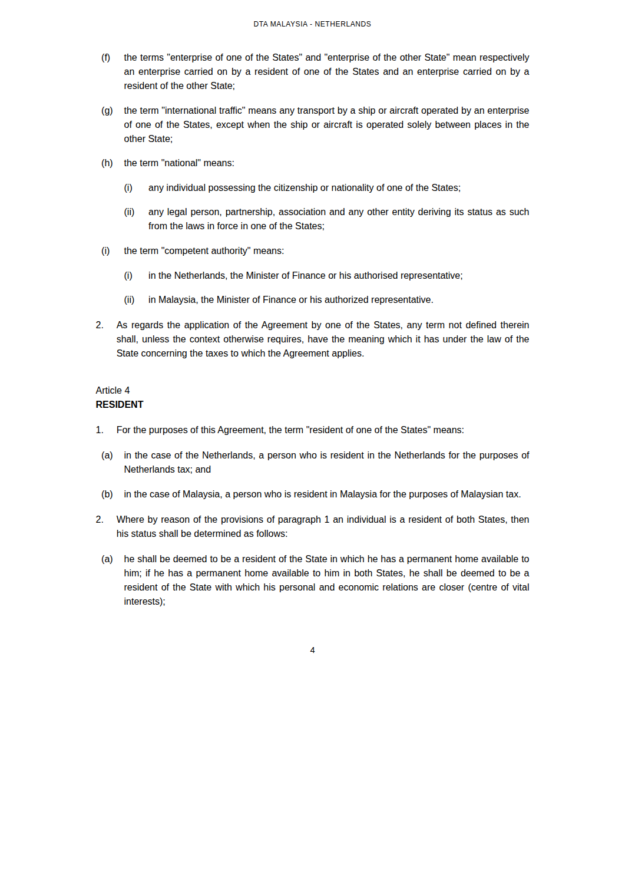DTA MALAYSIA - NETHERLANDS
(f) the terms "enterprise of one of the States" and "enterprise of the other State" mean respectively an enterprise carried on by a resident of one of the States and an enterprise carried on by a resident of the other State;
(g) the term "international traffic" means any transport by a ship or aircraft operated by an enterprise of one of the States, except when the ship or aircraft is operated solely between places in the other State;
(h) the term "national" means:
(i) any individual possessing the citizenship or nationality of one of the States;
(ii) any legal person, partnership, association and any other entity deriving its status as such from the laws in force in one of the States;
(i) the term "competent authority" means:
(i) in the Netherlands, the Minister of Finance or his authorised representative;
(ii) in Malaysia, the Minister of Finance or his authorized representative.
2. As regards the application of the Agreement by one of the States, any term not defined therein shall, unless the context otherwise requires, have the meaning which it has under the law of the State concerning the taxes to which the Agreement applies.
Article 4RESIDENT
1. For the purposes of this Agreement, the term "resident of one of the States" means:
(a) in the case of the Netherlands, a person who is resident in the Netherlands for the purposes of Netherlands tax; and
(b) in the case of Malaysia, a person who is resident in Malaysia for the purposes of Malaysian tax.
2. Where by reason of the provisions of paragraph 1 an individual is a resident of both States, then his status shall be determined as follows:
(a) he shall be deemed to be a resident of the State in which he has a permanent home available to him; if he has a permanent home available to him in both States, he shall be deemed to be a resident of the State with which his personal and economic relations are closer (centre of vital interests);
4